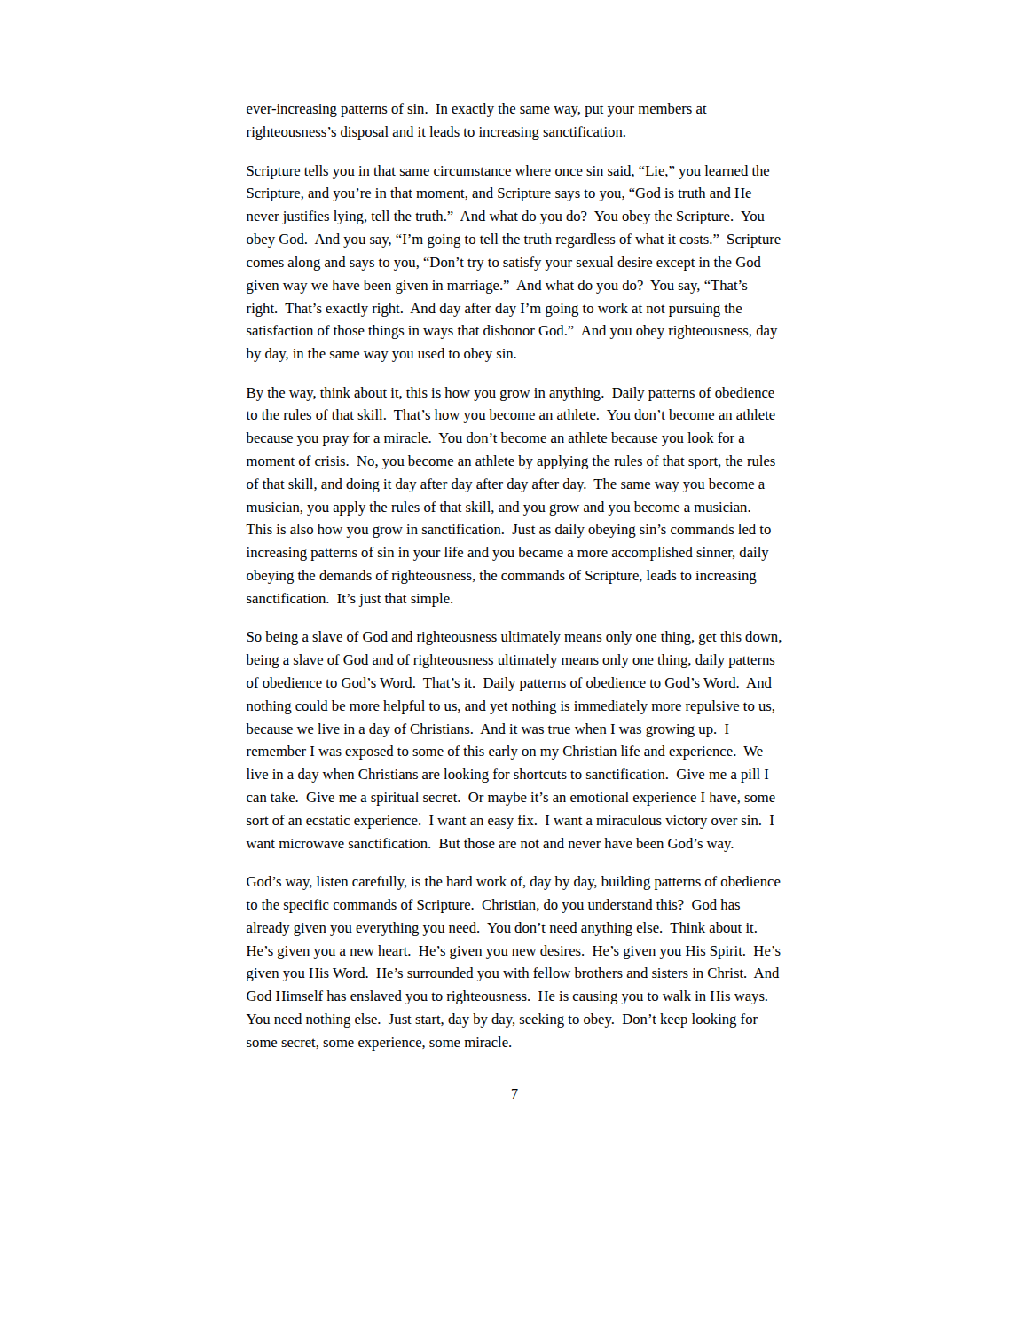ever-increasing patterns of sin. In exactly the same way, put your members at righteousness’s disposal and it leads to increasing sanctification.
Scripture tells you in that same circumstance where once sin said, “Lie,” you learned the Scripture, and you’re in that moment, and Scripture says to you, “God is truth and He never justifies lying, tell the truth.” And what do you do? You obey the Scripture. You obey God. And you say, “I’m going to tell the truth regardless of what it costs.” Scripture comes along and says to you, “Don’t try to satisfy your sexual desire except in the God given way we have been given in marriage.” And what do you do? You say, “That’s right. That’s exactly right. And day after day I’m going to work at not pursuing the satisfaction of those things in ways that dishonor God.” And you obey righteousness, day by day, in the same way you used to obey sin.
By the way, think about it, this is how you grow in anything. Daily patterns of obedience to the rules of that skill. That’s how you become an athlete. You don’t become an athlete because you pray for a miracle. You don’t become an athlete because you look for a moment of crisis. No, you become an athlete by applying the rules of that sport, the rules of that skill, and doing it day after day after day after day. The same way you become a musician, you apply the rules of that skill, and you grow and you become a musician. This is also how you grow in sanctification. Just as daily obeying sin’s commands led to increasing patterns of sin in your life and you became a more accomplished sinner, daily obeying the demands of righteousness, the commands of Scripture, leads to increasing sanctification. It’s just that simple.
So being a slave of God and righteousness ultimately means only one thing, get this down, being a slave of God and of righteousness ultimately means only one thing, daily patterns of obedience to God’s Word. That’s it. Daily patterns of obedience to God’s Word. And nothing could be more helpful to us, and yet nothing is immediately more repulsive to us, because we live in a day of Christians. And it was true when I was growing up. I remember I was exposed to some of this early on my Christian life and experience. We live in a day when Christians are looking for shortcuts to sanctification. Give me a pill I can take. Give me a spiritual secret. Or maybe it’s an emotional experience I have, some sort of an ecstatic experience. I want an easy fix. I want a miraculous victory over sin. I want microwave sanctification. But those are not and never have been God’s way.
God’s way, listen carefully, is the hard work of, day by day, building patterns of obedience to the specific commands of Scripture. Christian, do you understand this? God has already given you everything you need. You don’t need anything else. Think about it. He’s given you a new heart. He’s given you new desires. He’s given you His Spirit. He’s given you His Word. He’s surrounded you with fellow brothers and sisters in Christ. And God Himself has enslaved you to righteousness. He is causing you to walk in His ways. You need nothing else. Just start, day by day, seeking to obey. Don’t keep looking for some secret, some experience, some miracle.
7